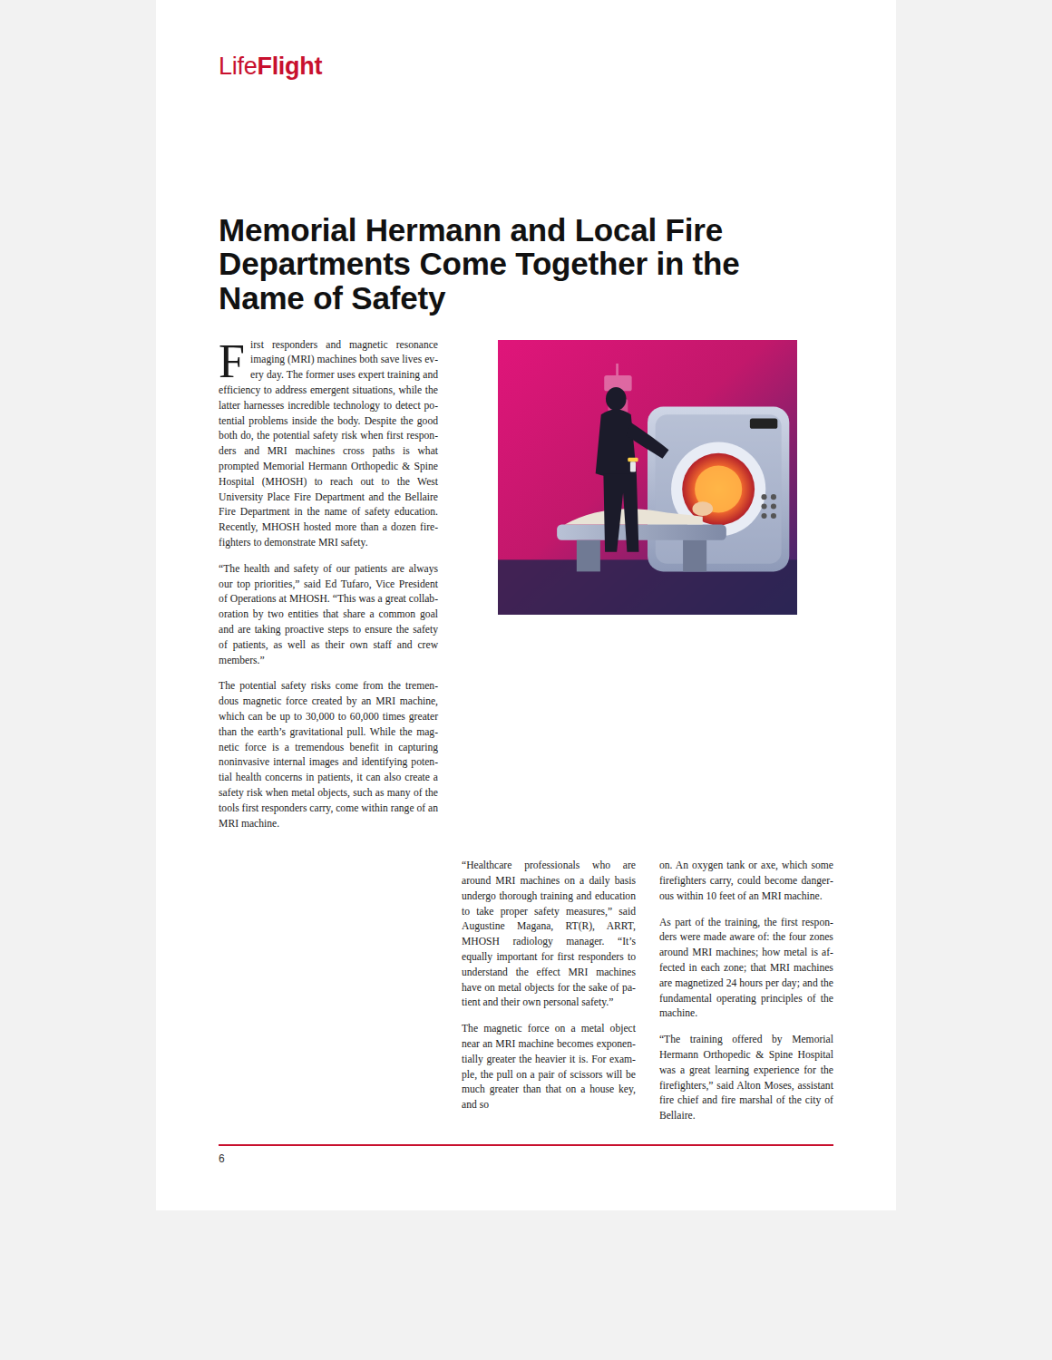Life Flight
Memorial Hermann and Local Fire Departments Come Together in the Name of Safety
First responders and magnetic resonance imaging (MRI) machines both save lives every day. The former uses expert training and efficiency to address emergent situations, while the latter harnesses incredible technology to detect potential problems inside the body. Despite the good both do, the potential safety risk when first responders and MRI machines cross paths is what prompted Memorial Hermann Orthopedic & Spine Hospital (MHOSH) to reach out to the West University Place Fire Department and the Bellaire Fire Department in the name of safety education. Recently, MHOSH hosted more than a dozen firefighters to demonstrate MRI safety.
“The health and safety of our patients are always our top priorities,” said Ed Tufaro, Vice President of Operations at MHOSH. “This was a great collaboration by two entities that share a common goal and are taking proactive steps to ensure the safety of patients, as well as their own staff and crew members.”
The potential safety risks come from the tremendous magnetic force created by an MRI machine, which can be up to 30,000 to 60,000 times greater than the earth’s gravitational pull. While the magnetic force is a tremendous benefit in capturing noninvasive internal images and identifying potential health concerns in patients, it can also create a safety risk when metal objects, such as many of the tools first responders carry, come within range of an MRI machine.
“Healthcare professionals who are around MRI machines on a daily basis undergo thorough training and education to take proper safety measures,” said Augustine Magana, RT(R), ARRT, MHOSH radiology manager. “It’s equally important for first responders to understand the effect MRI machines have on metal objects for the sake of patient and their own personal safety.”
The magnetic force on a metal object near an MRI machine becomes exponentially greater the heavier it is. For example, the pull on a pair of scissors will be much greater than that on a house key, and so
on. An oxygen tank or axe, which some firefighters carry, could become dangerous within 10 feet of an MRI machine.
As part of the training, the first responders were made aware of: the four zones around MRI machines; how metal is affected in each zone; that MRI machines are magnetized 24 hours per day; and the fundamental operating principles of the machine.
“The training offered by Memorial Hermann Orthopedic & Spine Hospital was a great learning experience for the firefighters,” said Alton Moses, assistant fire chief and fire marshal of the city of Bellaire.
6